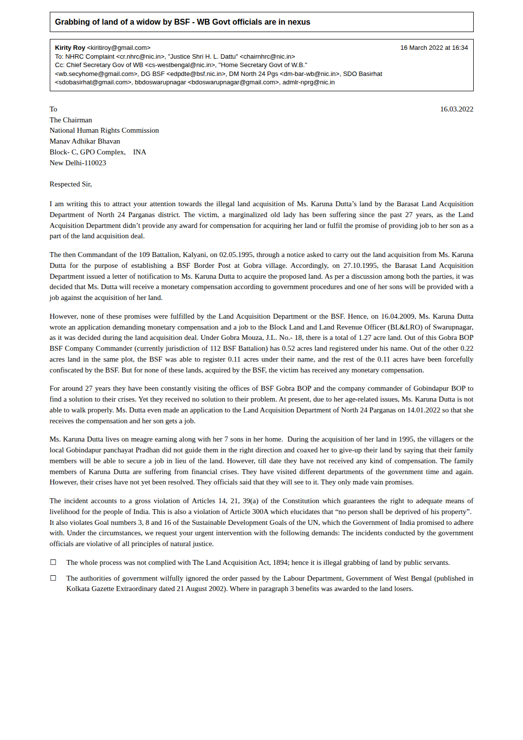Grabbing of land of a widow by BSF - WB Govt officials are in nexus
Kirity Roy <kiritiroy@gmail.com>
16 March 2022 at 16:34
To: NHRC Complaint <cr.nhrc@nic.in>, "Justice Shri H. L. Dattu" <chairnhrc@nic.in>
Cc: Chief Secretary Gov of WB <cs-westbengal@nic.in>, "Home Secretary Govt of W.B."
<wb.secyhome@gmail.com>, DG BSF <edpdte@bsf.nic.in>, DM North 24 Pgs <dm-bar-wb@nic.in>, SDO Basirhat
<sdobasirhat@gmail.com>, bbdoswarupnagar <bdoswarupnagar@gmail.com>, admlr-nprg@nic.in
To
16.03.2022
The Chairman
National Human Rights Commission
Manav Adhikar Bhavan
Block- C, GPO Complex, INA
New Delhi-110023
Respected Sir,
I am writing this to attract your attention towards the illegal land acquisition of Ms. Karuna Dutta’s land by the Barasat Land Acquisition Department of North 24 Parganas district. The victim, a marginalized old lady has been suffering since the past 27 years, as the Land Acquisition Department didn’t provide any award for compensation for acquiring her land or fulfil the promise of providing job to her son as a part of the land acquisition deal.
The then Commandant of the 109 Battalion, Kalyani, on 02.05.1995, through a notice asked to carry out the land acquisition from Ms. Karuna Dutta for the purpose of establishing a BSF Border Post at Gobra village. Accordingly, on 27.10.1995, the Barasat Land Acquisition Department issued a letter of notification to Ms. Karuna Dutta to acquire the proposed land. As per a discussion among both the parties, it was decided that Ms. Dutta will receive a monetary compensation according to government procedures and one of her sons will be provided with a job against the acquisition of her land.
However, none of these promises were fulfilled by the Land Acquisition Department or the BSF. Hence, on 16.04.2009, Ms. Karuna Dutta wrote an application demanding monetary compensation and a job to the Block Land and Land Revenue Officer (BL&LRO) of Swarupnagar, as it was decided during the land acquisition deal. Under Gobra Mouza, J.L. No.- 18, there is a total of 1.27 acre land. Out of this Gobra BOP BSF Company Commander (currently jurisdiction of 112 BSF Battalion) has 0.52 acres land registered under his name. Out of the other 0.22 acres land in the same plot, the BSF was able to register 0.11 acres under their name, and the rest of the 0.11 acres have been forcefully confiscated by the BSF. But for none of these lands, acquired by the BSF, the victim has received any monetary compensation.
For around 27 years they have been constantly visiting the offices of BSF Gobra BOP and the company commander of Gobindapur BOP to find a solution to their crises. Yet they received no solution to their problem. At present, due to her age-related issues, Ms. Karuna Dutta is not able to walk properly. Ms. Dutta even made an application to the Land Acquisition Department of North 24 Parganas on 14.01.2022 so that she receives the compensation and her son gets a job.
Ms. Karuna Dutta lives on meagre earning along with her 7 sons in her home. During the acquisition of her land in 1995, the villagers or the local Gobindapur panchayat Pradhan did not guide them in the right direction and coaxed her to give-up their land by saying that their family members will be able to secure a job in lieu of the land. However, till date they have not received any kind of compensation. The family members of Karuna Dutta are suffering from financial crises. They have visited different departments of the government time and again. However, their crises have not yet been resolved. They officials said that they will see to it. They only made vain promises.
The incident accounts to a gross violation of Articles 14, 21, 39(a) of the Constitution which guarantees the right to adequate means of livelihood for the people of India. This is also a violation of Article 300A which elucidates that “no person shall be deprived of his property”. It also violates Goal numbers 3, 8 and 16 of the Sustainable Development Goals of the UN, which the Government of India promised to adhere with. Under the circumstances, we request your urgent intervention with the following demands: The incidents conducted by the government officials are violative of all principles of natural justice.
The whole process was not complied with The Land Acquisition Act, 1894; hence it is illegal grabbing of land by public servants.
The authorities of government wilfully ignored the order passed by the Labour Department, Government of West Bengal (published in Kolkata Gazette Extraordinary dated 21 August 2002). Where in paragraph 3 benefits was awarded to the land losers.